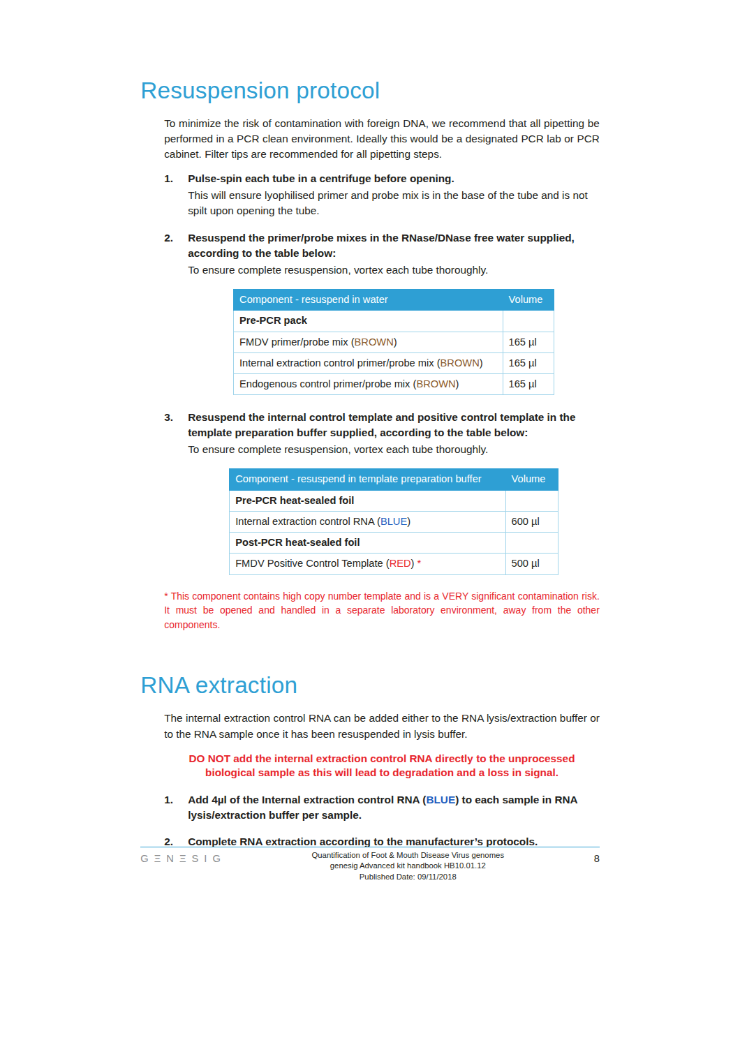Resuspension protocol
To minimize the risk of contamination with foreign DNA, we recommend that all pipetting be performed in a PCR clean environment. Ideally this would be a designated PCR lab or PCR cabinet. Filter tips are recommended for all pipetting steps.
Pulse-spin each tube in a centrifuge before opening. This will ensure lyophilised primer and probe mix is in the base of the tube and is not spilt upon opening the tube.
Resuspend the primer/probe mixes in the RNase/DNase free water supplied, according to the table below: To ensure complete resuspension, vortex each tube thoroughly.
| Component - resuspend in water | Volume |
| --- | --- |
| Pre-PCR pack | |
| FMDV primer/probe mix ( BROWN ) | 165 µl |
| Internal extraction control primer/probe mix ( BROWN ) | 165 µl |
| Endogenous control primer/probe mix ( BROWN ) | 165 µl |
Resuspend the internal control template and positive control template in the template preparation buffer supplied, according to the table below: To ensure complete resuspension, vortex each tube thoroughly.
| Component - resuspend in template preparation buffer | Volume |
| --- | --- |
| Pre-PCR heat-sealed foil | |
| Internal extraction control RNA ( BLUE ) | 600 µl |
| Post-PCR heat-sealed foil | |
| FMDV Positive Control Template ( RED ) * | 500 µl |
* This component contains high copy number template and is a VERY significant contamination risk. It must be opened and handled in a separate laboratory environment, away from the other components.
RNA extraction
The internal extraction control RNA can be added either to the RNA lysis/extraction buffer or to the RNA sample once it has been resuspended in lysis buffer.
DO NOT add the internal extraction control RNA directly to the unprocessed biological sample as this will lead to degradation and a loss in signal.
Add 4µl of the Internal extraction control RNA (BLUE) to each sample in RNA lysis/extraction buffer per sample.
Complete RNA extraction according to the manufacturer’s protocols.
G Ξ N Ξ S I G
Quantification of Foot & Mouth Disease Virus genomes
genesig Advanced kit handbook HB10.01.12
Published Date: 09/11/2018
8